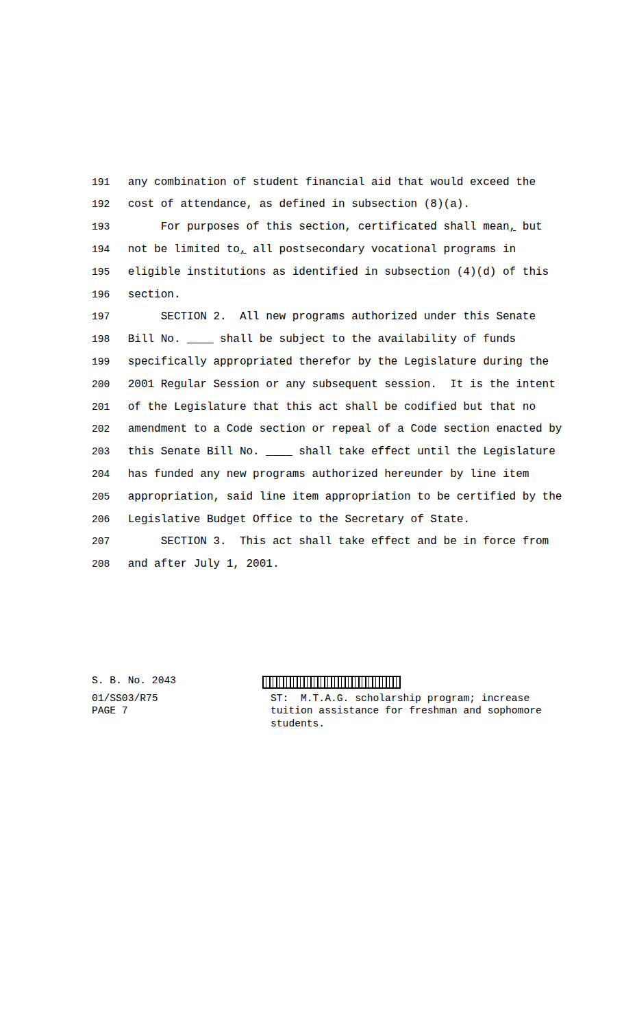191 any combination of student financial aid that would exceed the
192 cost of attendance, as defined in subsection (8)(a).
193 For purposes of this section, certificated shall mean, but
194 not be limited to, all postsecondary vocational programs in
195 eligible institutions as identified in subsection (4)(d) of this
196 section.
197 SECTION 2. All new programs authorized under this Senate
198 Bill No. ____ shall be subject to the availability of funds
199 specifically appropriated therefor by the Legislature during the
2002001 Regular Session or any subsequent session. It is the intent
201 of the Legislature that this act shall be codified but that no
202 amendment to a Code section or repeal of a Code section enacted by
203 this Senate Bill No. ____ shall take effect until the Legislature
204 has funded any new programs authorized hereunder by line item
205 appropriation, said line item appropriation to be certified by the
206 Legislative Budget Office to the Secretary of State.
207 SECTION 3. This act shall take effect and be in force from
208 and after July 1, 2001.
S. B. No. 2043
01/SS03/R75 PAGE 7
ST: M.T.A.G. scholarship program; increase tuition assistance for freshman and sophomore students.